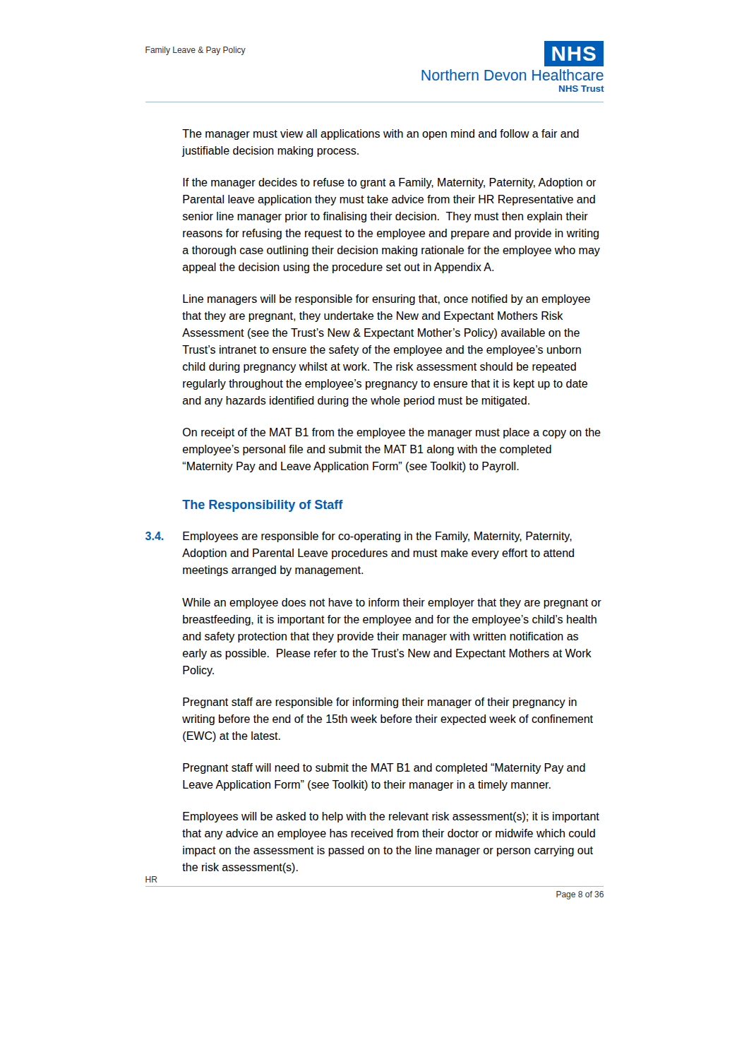Family Leave & Pay Policy
NHS
Northern Devon Healthcare
NHS Trust
The manager must view all applications with an open mind and follow a fair and justifiable decision making process.
If the manager decides to refuse to grant a Family, Maternity, Paternity, Adoption or Parental leave application they must take advice from their HR Representative and senior line manager prior to finalising their decision. They must then explain their reasons for refusing the request to the employee and prepare and provide in writing a thorough case outlining their decision making rationale for the employee who may appeal the decision using the procedure set out in Appendix A.
Line managers will be responsible for ensuring that, once notified by an employee that they are pregnant, they undertake the New and Expectant Mothers Risk Assessment (see the Trust’s New & Expectant Mother’s Policy) available on the Trust’s intranet to ensure the safety of the employee and the employee’s unborn child during pregnancy whilst at work. The risk assessment should be repeated regularly throughout the employee’s pregnancy to ensure that it is kept up to date and any hazards identified during the whole period must be mitigated.
On receipt of the MAT B1 from the employee the manager must place a copy on the employee’s personal file and submit the MAT B1 along with the completed “Maternity Pay and Leave Application Form” (see Toolkit) to Payroll.
The Responsibility of Staff
3.4.
Employees are responsible for co-operating in the Family, Maternity, Paternity, Adoption and Parental Leave procedures and must make every effort to attend meetings arranged by management.
While an employee does not have to inform their employer that they are pregnant or breastfeeding, it is important for the employee and for the employee’s child’s health and safety protection that they provide their manager with written notification as early as possible. Please refer to the Trust’s New and Expectant Mothers at Work Policy.
Pregnant staff are responsible for informing their manager of their pregnancy in writing before the end of the 15th week before their expected week of confinement (EWC) at the latest.
Pregnant staff will need to submit the MAT B1 and completed “Maternity Pay and Leave Application Form” (see Toolkit) to their manager in a timely manner.
Employees will be asked to help with the relevant risk assessment(s); it is important that any advice an employee has received from their doctor or midwife which could impact on the assessment is passed on to the line manager or person carrying out the risk assessment(s).
HR
Page 8 of 36